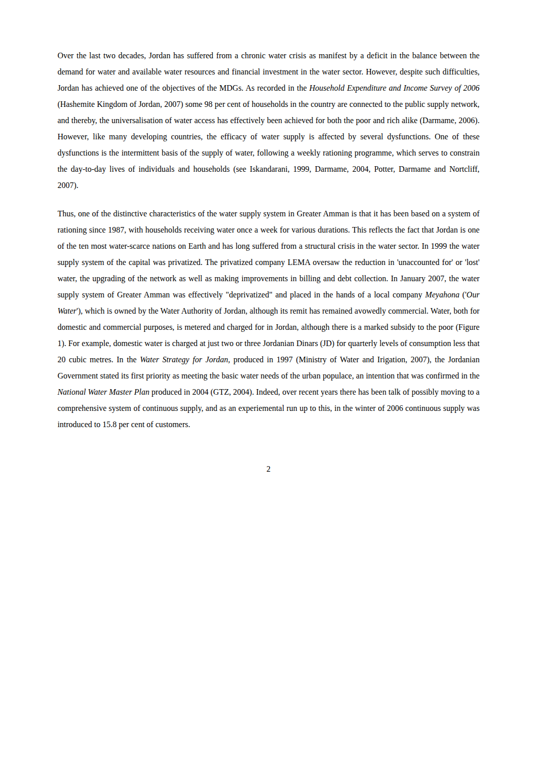Over the last two decades, Jordan has suffered from a chronic water crisis as manifest by a deficit in the balance between the demand for water and available water resources and financial investment in the water sector. However, despite such difficulties, Jordan has achieved one of the objectives of the MDGs. As recorded in the Household Expenditure and Income Survey of 2006 (Hashemite Kingdom of Jordan, 2007) some 98 per cent of households in the country are connected to the public supply network, and thereby, the universalisation of water access has effectively been achieved for both the poor and rich alike (Darmame, 2006). However, like many developing countries, the efficacy of water supply is affected by several dysfunctions. One of these dysfunctions is the intermittent basis of the supply of water, following a weekly rationing programme, which serves to constrain the day-to-day lives of individuals and households (see Iskandarani, 1999, Darmame, 2004, Potter, Darmame and Nortcliff, 2007).
Thus, one of the distinctive characteristics of the water supply system in Greater Amman is that it has been based on a system of rationing since 1987, with households receiving water once a week for various durations. This reflects the fact that Jordan is one of the ten most water-scarce nations on Earth and has long suffered from a structural crisis in the water sector. In 1999 the water supply system of the capital was privatized. The privatized company LEMA oversaw the reduction in 'unaccounted for' or 'lost' water, the upgrading of the network as well as making improvements in billing and debt collection. In January 2007, the water supply system of Greater Amman was effectively "deprivatized" and placed in the hands of a local company Meyahona ('Our Water'), which is owned by the Water Authority of Jordan, although its remit has remained avowedly commercial. Water, both for domestic and commercial purposes, is metered and charged for in Jordan, although there is a marked subsidy to the poor (Figure 1). For example, domestic water is charged at just two or three Jordanian Dinars (JD) for quarterly levels of consumption less that 20 cubic metres. In the Water Strategy for Jordan, produced in 1997 (Ministry of Water and Irigation, 2007), the Jordanian Government stated its first priority as meeting the basic water needs of the urban populace, an intention that was confirmed in the National Water Master Plan produced in 2004 (GTZ, 2004). Indeed, over recent years there has been talk of possibly moving to a comprehensive system of continuous supply, and as an experiemental run up to this, in the winter of 2006 continuous supply was introduced to 15.8 per cent of customers.
2